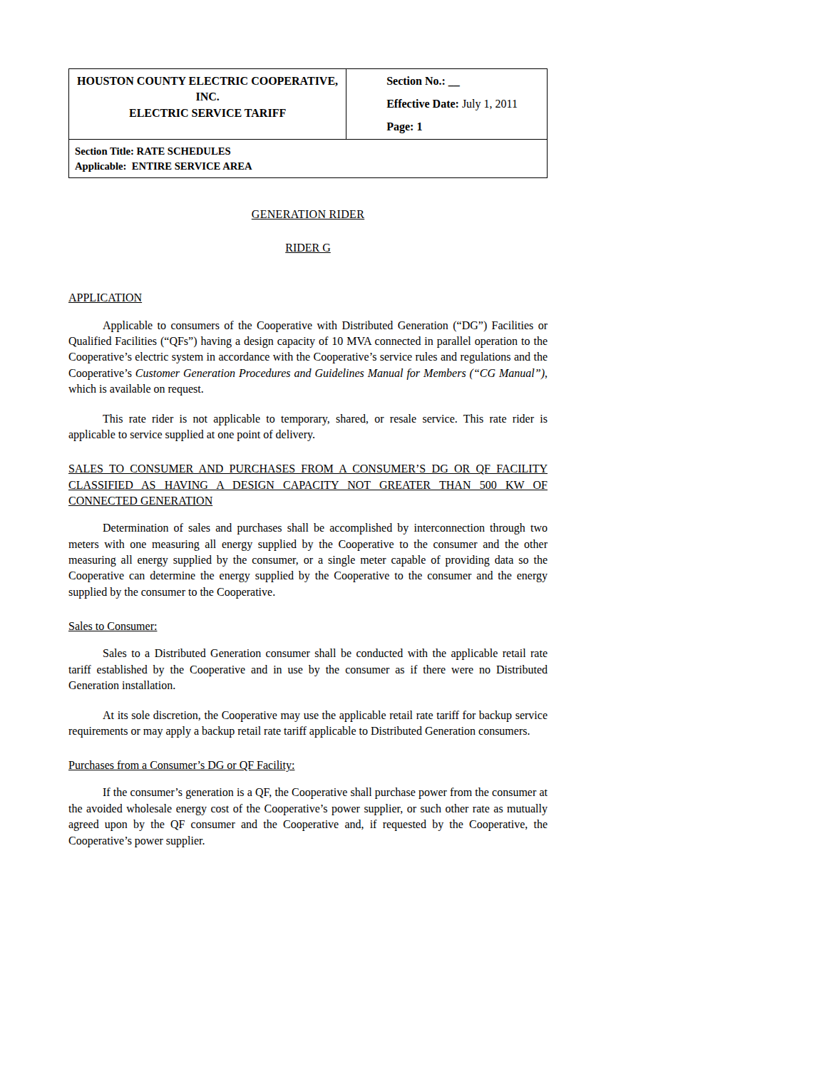| HOUSTON COUNTY ELECTRIC COOPERATIVE, INC. ELECTRIC SERVICE TARIFF | Section No.: __ Effective Date: July 1, 2011 Page: 1 |
| Section Title: RATE SCHEDULES Applicable: ENTIRE SERVICE AREA |
GENERATION RIDER
RIDER G
APPLICATION
Applicable to consumers of the Cooperative with Distributed Generation (“DG”) Facilities or Qualified Facilities (“QFs”) having a design capacity of 10 MVA connected in parallel operation to the Cooperative’s electric system in accordance with the Cooperative’s service rules and regulations and the Cooperative’s Customer Generation Procedures and Guidelines Manual for Members (“CG Manual”), which is available on request.
This rate rider is not applicable to temporary, shared, or resale service. This rate rider is applicable to service supplied at one point of delivery.
SALES TO CONSUMER AND PURCHASES FROM A CONSUMER’S DG OR QF FACILITY CLASSIFIED AS HAVING A DESIGN CAPACITY NOT GREATER THAN 500 KW OF CONNECTED GENERATION
Determination of sales and purchases shall be accomplished by interconnection through two meters with one measuring all energy supplied by the Cooperative to the consumer and the other measuring all energy supplied by the consumer, or a single meter capable of providing data so the Cooperative can determine the energy supplied by the Cooperative to the consumer and the energy supplied by the consumer to the Cooperative.
Sales to Consumer:
Sales to a Distributed Generation consumer shall be conducted with the applicable retail rate tariff established by the Cooperative and in use by the consumer as if there were no Distributed Generation installation.
At its sole discretion, the Cooperative may use the applicable retail rate tariff for backup service requirements or may apply a backup retail rate tariff applicable to Distributed Generation consumers.
Purchases from a Consumer’s DG or QF Facility:
If the consumer’s generation is a QF, the Cooperative shall purchase power from the consumer at the avoided wholesale energy cost of the Cooperative’s power supplier, or such other rate as mutually agreed upon by the QF consumer and the Cooperative and, if requested by the Cooperative, the Cooperative’s power supplier.